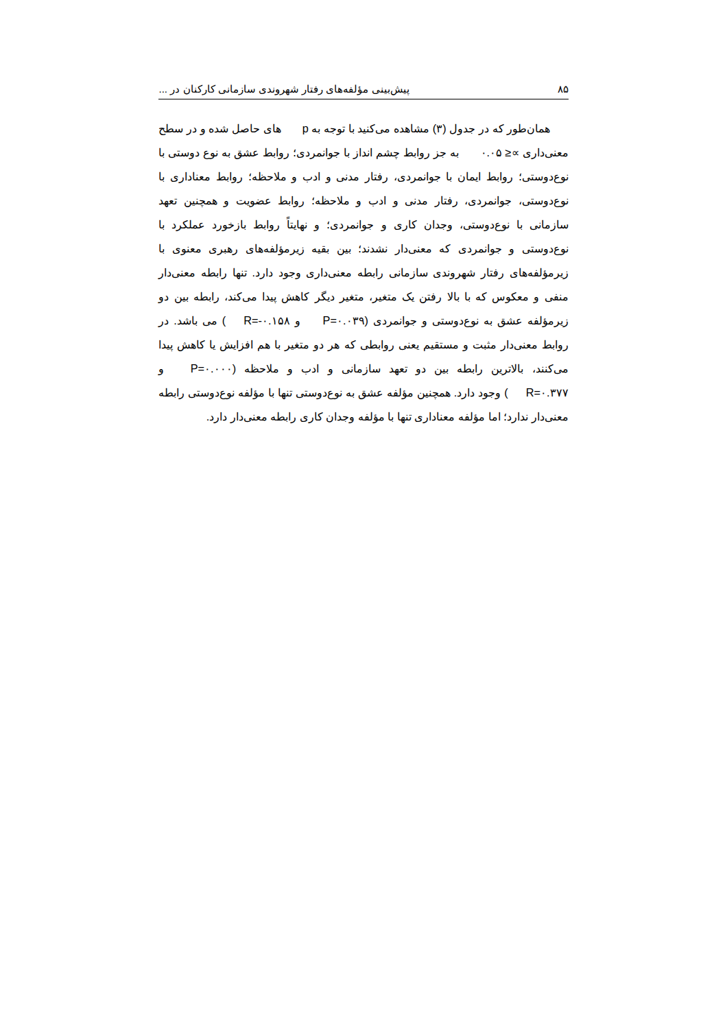۸۵ پیش‌بینی مؤلفه‌های رفتار شهروندی سازمانی کارکنان در ...
همان‌طور که در جدول (۳) مشاهده می‌کنید با توجه به p های حاصل شده و در سطح معنی‌داری ۰.۰۵ ≥∝ به جز روابط چشم انداز با جوانمردی؛ روابط عشق به نوع دوستی با نوع‌دوستی؛ روابط ایمان با جوانمردی، رفتار مدنی و ادب و ملاحظه؛ روابط معناداری با نوع‌دوستی، جوانمردی، رفتار مدنی و ادب و ملاحظه؛ روابط عضویت و همچنین تعهد سازمانی با نوع‌دوستی، وجدان کاری و جوانمردی؛ و نهایتاً روابط بازخورد عملکرد با نوع‌دوستی و جوانمردی که معنی‌دار نشدند؛ بین بقیه زیرمؤلفه‌های رهبری معنوی با زیرمؤلفه‌های رفتار شهروندی سازمانی رابطه معنی‌داری وجود دارد. تنها رابطه معنی‌دار منفی و معکوس که با بالا رفتن یک متغیر، متغیر دیگر کاهش پیدا می‌کند، رابطه بین دو زیرمؤلفه عشق به نوع‌دوستی و جوانمردی (P=۰.۰۳۹ و R=-۰.۱۵۸) می باشد. در روابط معنی‌دار مثبت و مستقیم یعنی روابطی که هر دو متغیر با هم افزایش یا کاهش پیدا می‌کنند، بالاترین رابطه بین دو تعهد سازمانی و ادب و ملاحظه (P=۰.۰۰۰ و R=۰.۳۷۷) وجود دارد. همچنین مؤلفه عشق به نوع‌دوستی تنها با مؤلفه نوع‌دوستی رابطه معنی‌دار ندارد؛ اما مؤلفه معناداری تنها با مؤلفه وجدان کاری رابطه معنی‌دار دارد.